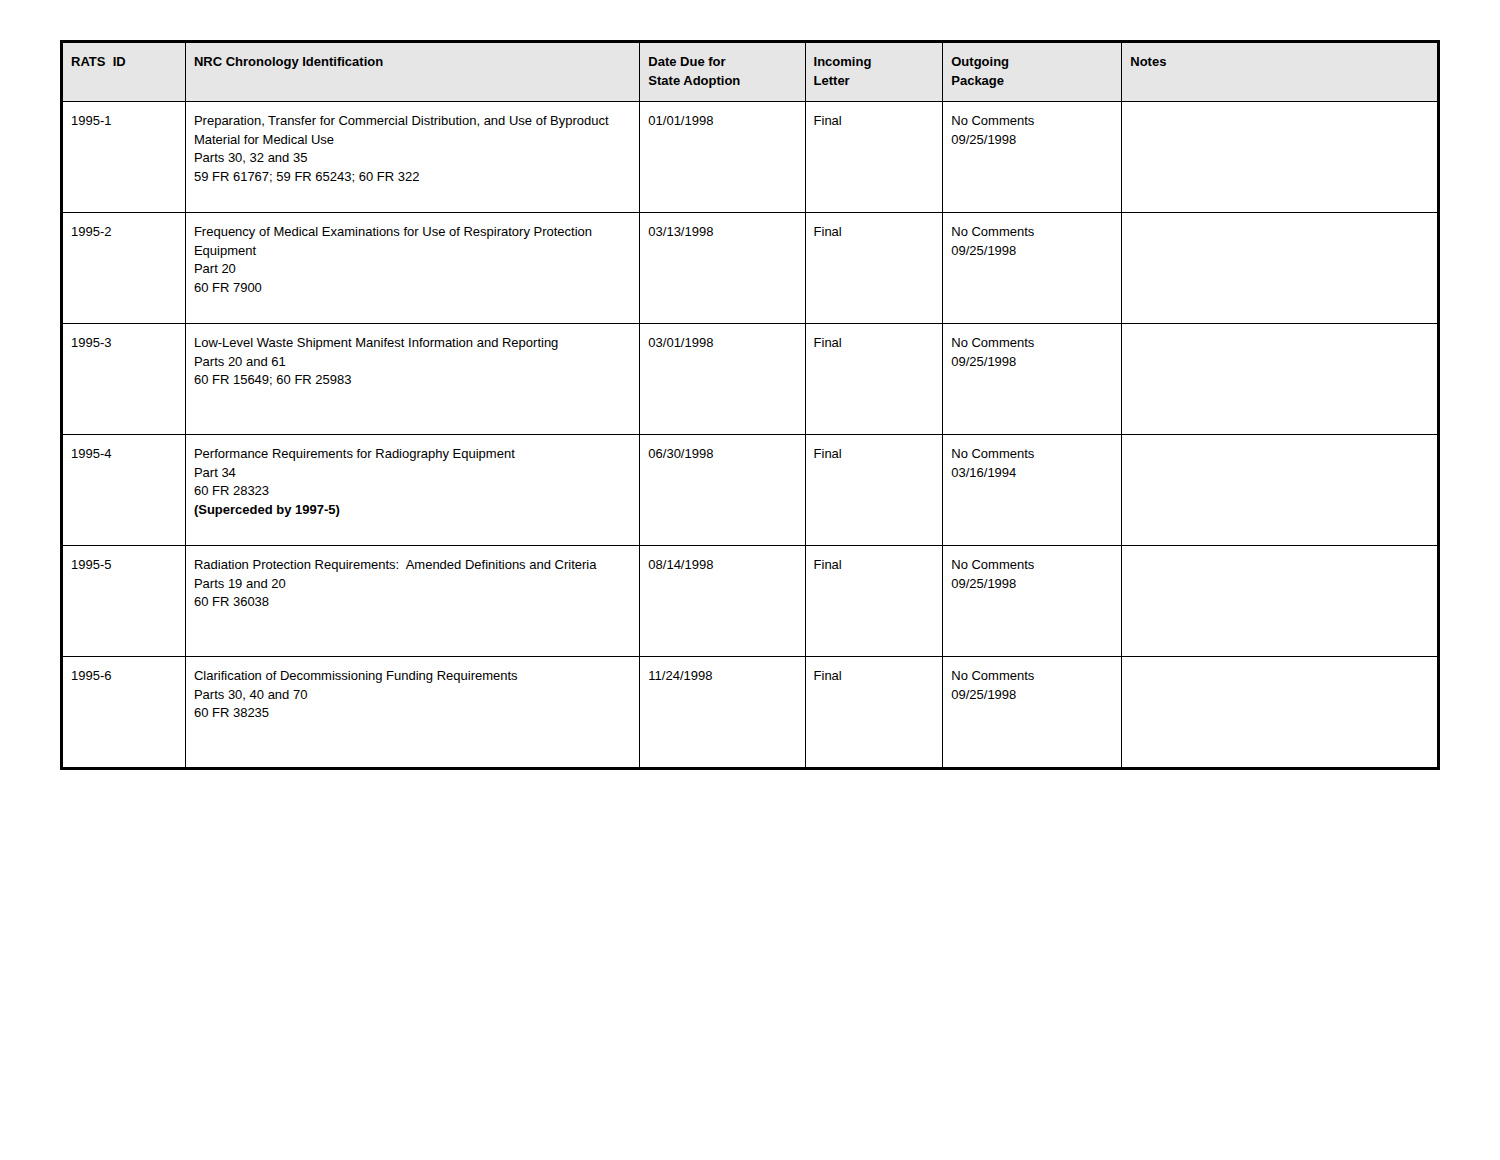| RATS ID | NRC Chronology Identification | Date Due for State Adoption | Incoming Letter | Outgoing Package | Notes |
| --- | --- | --- | --- | --- | --- |
| 1995-1 | Preparation, Transfer for Commercial Distribution, and Use of Byproduct Material for Medical Use Parts 30, 32 and 35 59 FR 61767; 59 FR 65243; 60 FR 322 | 01/01/1998 | Final | No Comments 09/25/1998 | |
| 1995-2 | Frequency of Medical Examinations for Use of Respiratory Protection Equipment Part 20 60 FR 7900 | 03/13/1998 | Final | No Comments 09/25/1998 | |
| 1995-3 | Low-Level Waste Shipment Manifest Information and Reporting Parts 20 and 61 60 FR 15649; 60 FR 25983 | 03/01/1998 | Final | No Comments 09/25/1998 | |
| 1995-4 | Performance Requirements for Radiography Equipment Part 34 60 FR 28323 (Superceded by 1997-5) | 06/30/1998 | Final | No Comments 03/16/1994 | |
| 1995-5 | Radiation Protection Requirements: Amended Definitions and Criteria Parts 19 and 20 60 FR 36038 | 08/14/1998 | Final | No Comments 09/25/1998 | |
| 1995-6 | Clarification of Decommissioning Funding Requirements Parts 30, 40 and 70 60 FR 38235 | 11/24/1998 | Final | No Comments 09/25/1998 | |